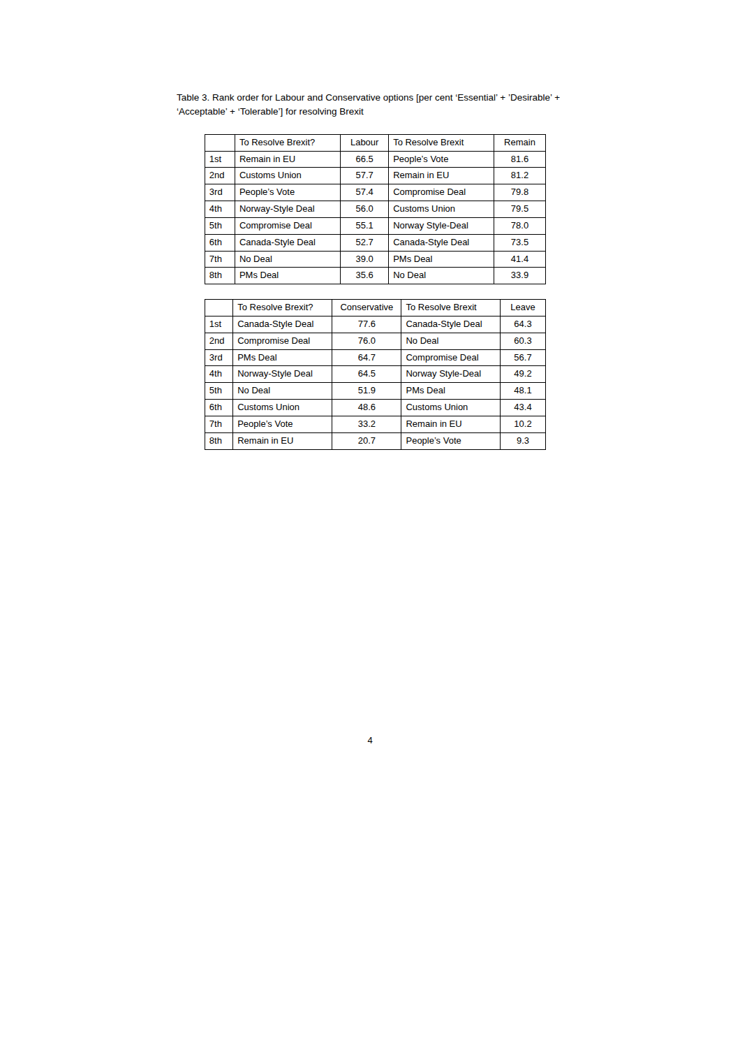Table 3. Rank order for Labour and Conservative options [per cent ‘Essential’ + ’Desirable’ + ‘Acceptable’ + ‘Tolerable’] for resolving Brexit
| | To Resolve Brexit? | Labour | To Resolve Brexit | Remain |
| 1st | Remain in EU | 66.5 | People’s Vote | 81.6 |
| 2nd | Customs Union | 57.7 | Remain in EU | 81.2 |
| 3rd | People’s Vote | 57.4 | Compromise Deal | 79.8 |
| 4th | Norway-Style Deal | 56.0 | Customs Union | 79.5 |
| 5th | Compromise Deal | 55.1 | Norway Style-Deal | 78.0 |
| 6th | Canada-Style Deal | 52.7 | Canada-Style Deal | 73.5 |
| 7th | No Deal | 39.0 | PMs Deal | 41.4 |
| 8th | PMs Deal | 35.6 | No Deal | 33.9 |
| | To Resolve Brexit? | Conservative | To Resolve Brexit | Leave |
| 1st | Canada-Style Deal | 77.6 | Canada-Style Deal | 64.3 |
| 2nd | Compromise Deal | 76.0 | No Deal | 60.3 |
| 3rd | PMs Deal | 64.7 | Compromise Deal | 56.7 |
| 4th | Norway-Style Deal | 64.5 | Norway Style-Deal | 49.2 |
| 5th | No Deal | 51.9 | PMs Deal | 48.1 |
| 6th | Customs Union | 48.6 | Customs Union | 43.4 |
| 7th | People’s Vote | 33.2 | Remain in EU | 10.2 |
| 8th | Remain in EU | 20.7 | People’s Vote | 9.3 |
4